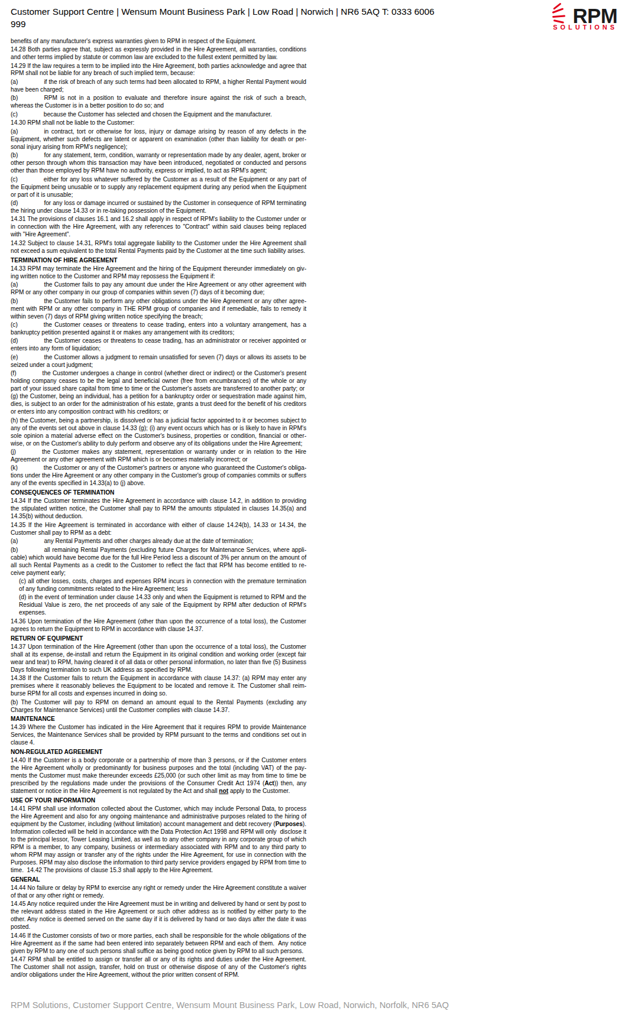Customer Support Centre | Wensum Mount Business Park | Low Road | Norwich | NR6 5AQ T: 0333 6006 999
RPM SOLUTIONS
benefits of any manufacturer's express warranties given to RPM in respect of the Equipment.
14.28 Both parties agree that, subject as expressly provided in the Hire Agreement, all warranties, conditions and other terms implied by statute or common law are excluded to the fullest extent permitted by law.
14.29 If the law requires a term to be implied into the Hire Agreement, both parties acknowledge and agree that RPM shall not be liable for any breach of such implied term, because:
(a) if the risk of breach of any such terms had been allocated to RPM, a higher Rental Payment would have been charged;
(b) RPM is not in a position to evaluate and therefore insure against the risk of such a breach, whereas the Customer is in a better position to do so; and
(c) because the Customer has selected and chosen the Equipment and the manufacturer.
14.30 RPM shall not be liable to the Customer:
(a) in contract, tort or otherwise for loss, injury or damage arising by reason of any defects in the Equipment, whether such defects are latent or apparent on examination (other than liability for death or personal injury arising from RPM's negligence);
(b) for any statement, term, condition, warranty or representation made by any dealer, agent, broker or other person through whom this transaction may have been introduced, negotiated or conducted and persons other than those employed by RPM have no authority, express or implied, to act as RPM's agent;
(c) either for any loss whatever suffered by the Customer as a result of the Equipment or any part of the Equipment being unusable or to supply any replacement equipment during any period when the Equipment or part of it is unusable;
(d) for any loss or damage incurred or sustained by the Customer in consequence of RPM terminating the hiring under clause 14.33 or in re-taking possession of the Equipment.
14.31 The provisions of clauses 16.1 and 16.2 shall apply in respect of RPM's liability to the Customer under or in connection with the Hire Agreement, with any references to "Contract" within said clauses being replaced with "Hire Agreement".
14.32 Subject to clause 14.31, RPM's total aggregate liability to the Customer under the Hire Agreement shall not exceed a sum equivalent to the total Rental Payments paid by the Customer at the time such liability arises.
Termination of Hire Agreement
14.33 RPM may terminate the Hire Agreement and the hiring of the Equipment thereunder immediately on giving written notice to the Customer and RPM may repossess the Equipment if:
(a) the Customer fails to pay any amount due under the Hire Agreement or any other agreement with RPM or any other company in our group of companies within seven (7) days of it becoming due;
(b) the Customer fails to perform any other obligations under the Hire Agreement or any other agreement with RPM or any other company in THE RPM group of companies and if remediable, fails to remedy it within seven (7) days of RPM giving written notice specifying the breach;
(c) the Customer ceases or threatens to cease trading, enters into a voluntary arrangement, has a bankruptcy petition presented against it or makes any arrangement with its creditors;
(d) the Customer ceases or threatens to cease trading, has an administrator or receiver appointed or enters into any form of liquidation;
(e) the Customer allows a judgment to remain unsatisfied for seven (7) days or allows its assets to be seized under a court judgment;
(f) the Customer undergoes a change in control (whether direct or indirect) or the Customer's present holding company ceases to be the legal and beneficial owner (free from encumbrances) of the whole or any part of your issued share capital from time to time or the Customer's assets are transferred to another party; or (g) the Customer, being an individual, has a petition for a bankruptcy order or sequestration made against him, dies, is subject to an order for the administration of his estate, grants a trust deed for the benefit of his creditors or enters into any composition contract with his creditors; or
(h) the Customer, being a partnership, is dissolved or has a judicial factor appointed to it or becomes subject to any of the events set out above in clause 14.33 (g); (i) any event occurs which has or is likely to have in RPM's sole opinion a material adverse effect on the Customer's business, properties or condition, financial or otherwise, or on the Customer's ability to duly perform and observe any of its obligations under the Hire Agreement;
(j) the Customer makes any statement, representation or warranty under or in relation to the Hire Agreement or any other agreement with RPM which is or becomes materially incorrect; or
(k) the Customer or any of the Customer's partners or anyone who guaranteed the Customer's obligations under the Hire Agreement or any other company in the Customer's group of companies commits or suffers any of the events specified in 14.33(a) to (j) above.
Consequences of Termination
14.34 If the Customer terminates the Hire Agreement in accordance with clause 14.2, in addition to providing the stipulated written notice, the Customer shall pay to RPM the amounts stipulated in clauses 14.35(a) and 14.35(b) without deduction.
14.35 If the Hire Agreement is terminated in accordance with either of clause 14.24(b), 14.33 or 14.34, the Customer shall pay to RPM as a debt:
(a) any Rental Payments and other charges already due at the date of termination;
(b) all remaining Rental Payments (excluding future Charges for Maintenance Services, where applicable) which would have become due for the full Hire Period less a discount of 3% per annum on the amount of all such Rental Payments as a credit to the Customer to reflect the fact that RPM has become entitled to receive payment early;
(c) all other losses, costs, charges and expenses RPM incurs in connection with the premature termination of any funding commitments related to the Hire Agreement; less
(d) in the event of termination under clause 14.33 only and when the Equipment is returned to RPM and the Residual Value is zero, the net proceeds of any sale of the Equipment by RPM after deduction of RPM's expenses.
14.36 Upon termination of the Hire Agreement (other than upon the occurrence of a total loss), the Customer agrees to return the Equipment to RPM in accordance with clause 14.37.
Return of Equipment
14.37 Upon termination of the Hire Agreement (other than upon the occurrence of a total loss), the Customer shall at its expense, de-install and return the Equipment in its original condition and working order (except fair wear and tear) to RPM, having cleared it of all data or other personal information, no later than five (5) Business Days following termination to such UK address as specified by RPM.
14.38 If the Customer fails to return the Equipment in accordance with clause 14.37: (a) RPM may enter any premises where it reasonably believes the Equipment to be located and remove it. The Customer shall reimburse RPM for all costs and expenses incurred in doing so.
(b) The Customer will pay to RPM on demand an amount equal to the Rental Payments (excluding any Charges for Maintenance Services) until the Customer complies with clause 14.37.
Maintenance
14.39 Where the Customer has indicated in the Hire Agreement that it requires RPM to provide Maintenance Services, the Maintenance Services shall be provided by RPM pursuant to the terms and conditions set out in clause 4.
Non-Regulated Agreement
14.40 If the Customer is a body corporate or a partnership of more than 3 persons, or if the Customer enters the Hire Agreement wholly or predominantly for business purposes and the total (including VAT) of the payments the Customer must make thereunder exceeds £25,000 (or such other limit as may from time to time be prescribed by the regulations made under the provisions of the Consumer Credit Act 1974 (Act)) then, any statement or notice in the Hire Agreement is not regulated by the Act and shall not apply to the Customer.
Use of Your Information
14.41 RPM shall use information collected about the Customer, which may include Personal Data, to process the Hire Agreement and also for any ongoing maintenance and administrative purposes related to the hiring of equipment by the Customer, including (without limitation) account management and debt recovery (Purposes). Information collected will be held in accordance with the Data Protection Act 1998 and RPM will only disclose it to the principal lessor, Tower Leasing Limited, as well as to any other company in any corporate group of which RPM is a member, to any company, business or intermediary associated with RPM and to any third party to whom RPM may assign or transfer any of the rights under the Hire Agreement, for use in connection with the Purposes. RPM may also disclose the information to third party service providers engaged by RPM from time to time. 14.42 The provisions of clause 15.3 shall apply to the Hire Agreement.
General
14.44 No failure or delay by RPM to exercise any right or remedy under the Hire Agreement constitute a waiver of that or any other right or remedy.
14.45 Any notice required under the Hire Agreement must be in writing and delivered by hand or sent by post to the relevant address stated in the Hire Agreement or such other address as is notified by either party to the other. Any notice is deemed served on the same day if it is delivered by hand or two days after the date it was posted.
14.46 If the Customer consists of two or more parties, each shall be responsible for the whole obligations of the Hire Agreement as if the same had been entered into separately between RPM and each of them. Any notice given by RPM to any one of such persons shall suffice as being good notice given by RPM to all such persons.
14.47 RPM shall be entitled to assign or transfer all or any of its rights and duties under the Hire Agreement. The Customer shall not assign, transfer, hold on trust or otherwise dispose of any of the Customer's rights and/or obligations under the Hire Agreement, without the prior written consent of RPM.
RPM Solutions, Customer Support Centre, Wensum Mount Business Park, Low Road, Norwich, Norfolk, NR6 5AQ